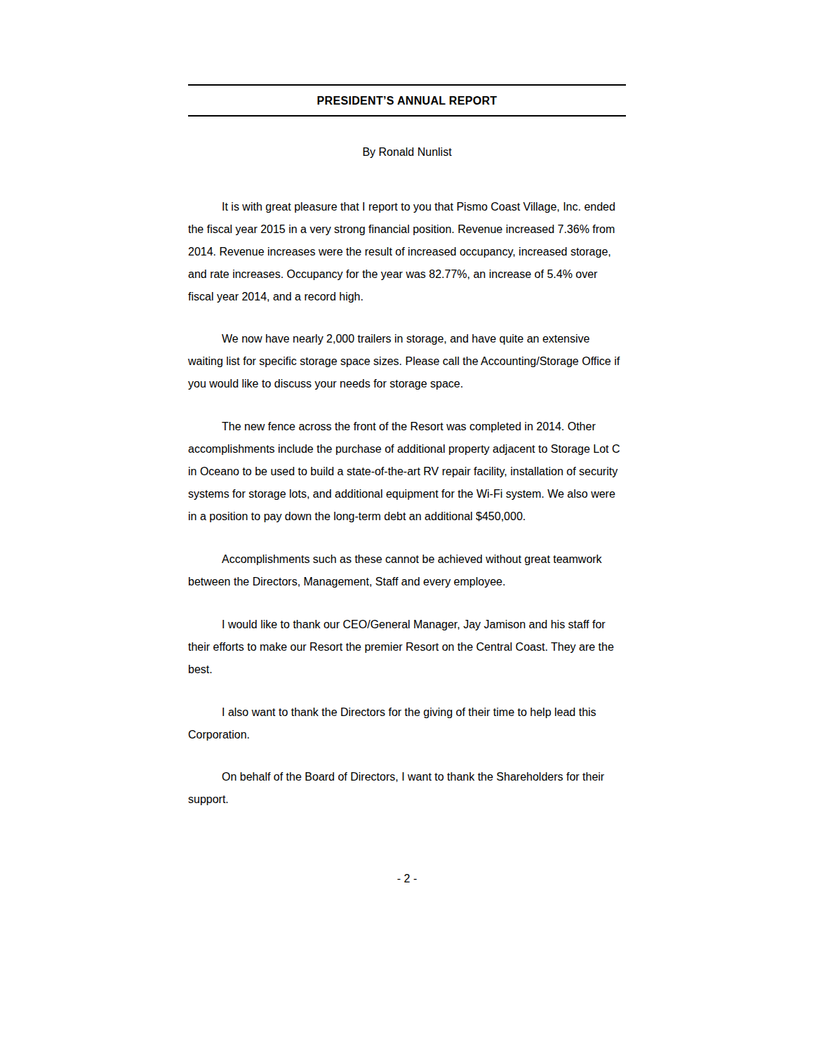PRESIDENT’S ANNUAL REPORT
By Ronald Nunlist
It is with great pleasure that I report to you that Pismo Coast Village, Inc. ended the fiscal year 2015 in a very strong financial position. Revenue increased 7.36% from 2014. Revenue increases were the result of increased occupancy, increased storage, and rate increases. Occupancy for the year was 82.77%, an increase of 5.4% over fiscal year 2014, and a record high.
We now have nearly 2,000 trailers in storage, and have quite an extensive waiting list for specific storage space sizes. Please call the Accounting/Storage Office if you would like to discuss your needs for storage space.
The new fence across the front of the Resort was completed in 2014. Other accomplishments include the purchase of additional property adjacent to Storage Lot C in Oceano to be used to build a state-of-the-art RV repair facility, installation of security systems for storage lots, and additional equipment for the Wi-Fi system. We also were in a position to pay down the long-term debt an additional $450,000.
Accomplishments such as these cannot be achieved without great teamwork between the Directors, Management, Staff and every employee.
I would like to thank our CEO/General Manager, Jay Jamison and his staff for their efforts to make our Resort the premier Resort on the Central Coast. They are the best.
I also want to thank the Directors for the giving of their time to help lead this Corporation.
On behalf of the Board of Directors, I want to thank the Shareholders for their support.
- 2 -